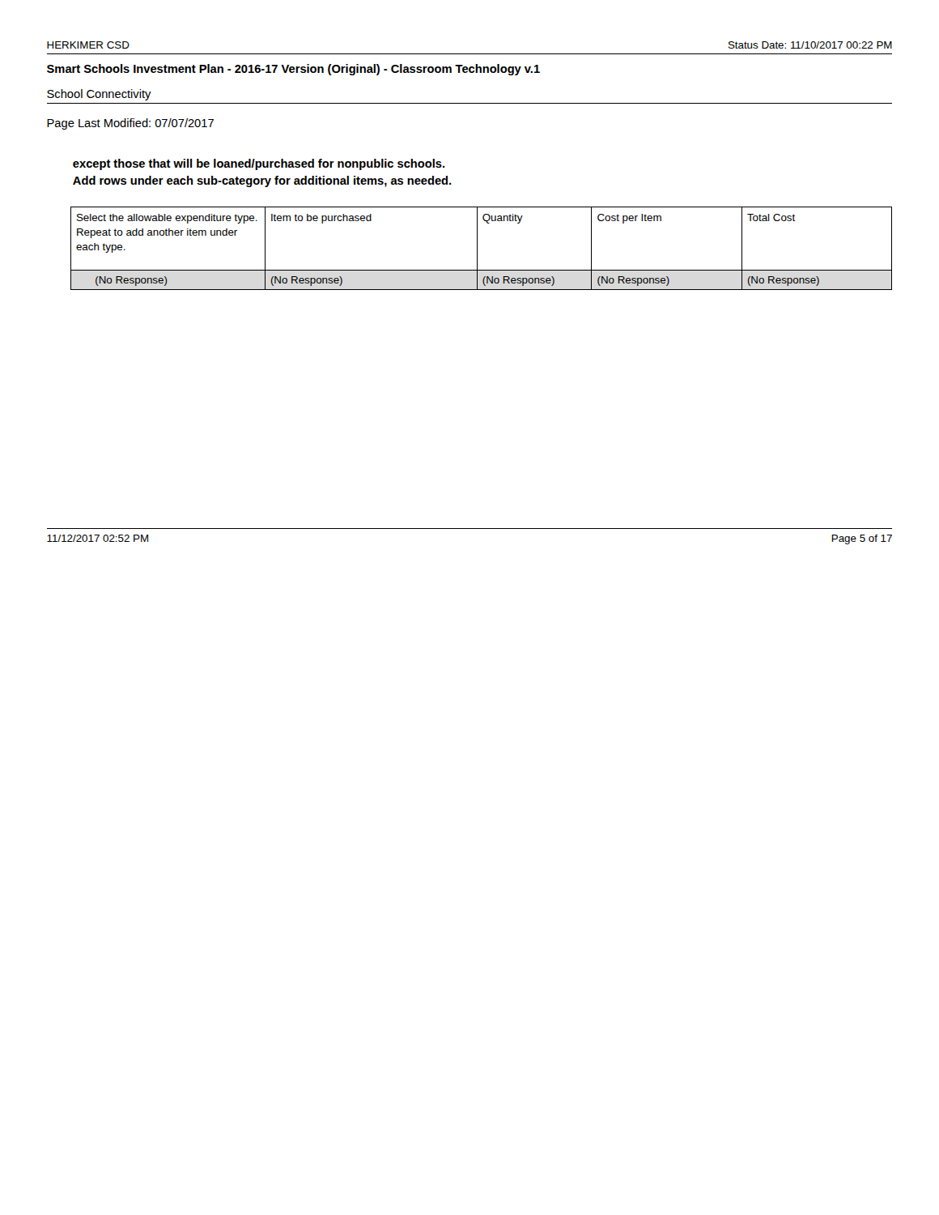HERKIMER CSD
Status Date: 11/10/2017 00:22 PM
Smart Schools Investment Plan - 2016-17 Version (Original) - Classroom Technology v.1
School Connectivity
Page Last Modified: 07/07/2017
except those that will be loaned/purchased for nonpublic schools.
Add rows under each sub-category for additional items, as needed.
| Select the allowable expenditure type. Repeat to add another item under each type. | Item to be purchased | Quantity | Cost per Item | Total Cost |
| --- | --- | --- | --- | --- |
| (No Response) | (No Response) | (No Response) | (No Response) | (No Response) |
11/12/2017 02:52 PM
Page 5 of 17